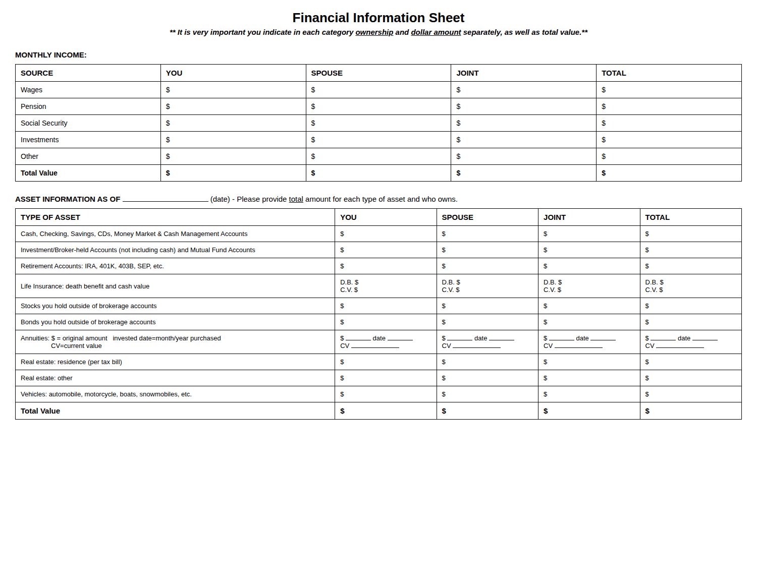Financial Information Sheet
** It is very important you indicate in each category ownership and dollar amount separately, as well as total value.**
MONTHLY INCOME:
| SOURCE | YOU | SPOUSE | JOINT | TOTAL |
| --- | --- | --- | --- | --- |
| Wages | $ | $ | $ | $ |
| Pension | $ | $ | $ | $ |
| Social Security | $ | $ | $ | $ |
| Investments | $ | $ | $ | $ |
| Other | $ | $ | $ | $ |
| Total Value | $ | $ | $ | $ |
ASSET INFORMATION AS OF (date) - Please provide total amount for each type of asset and who owns.
| TYPE OF ASSET | YOU | SPOUSE | JOINT | TOTAL |
| --- | --- | --- | --- | --- |
| Cash, Checking, Savings, CDs, Money Market & Cash Management Accounts | $ | $ | $ | $ |
| Investment/Broker-held Accounts (not including cash) and Mutual Fund Accounts | $ | $ | $ | $ |
| Retirement Accounts: IRA, 401K, 403B, SEP, etc. | $ | $ | $ | $ |
| Life Insurance: death benefit and cash value | D.B. $ C.V. $ | D.B. $ C.V. $ | D.B. $ C.V. $ | D.B. $ C.V. $ |
| Stocks you hold outside of brokerage accounts | $ | $ | $ | $ |
| Bonds you hold outside of brokerage accounts | $ | $ | $ | $ |
| Annuities: $ = original amount invested date=month/year purchased CV=current value | $ date CV | $ date CV | $ date CV | $ date CV |
| Real estate: residence (per tax bill) | $ | $ | $ | $ |
| Real estate: other | $ | $ | $ | $ |
| Vehicles: automobile, motorcycle, boats, snowmobiles, etc. | $ | $ | $ | $ |
| Total Value | $ | $ | $ | $ |